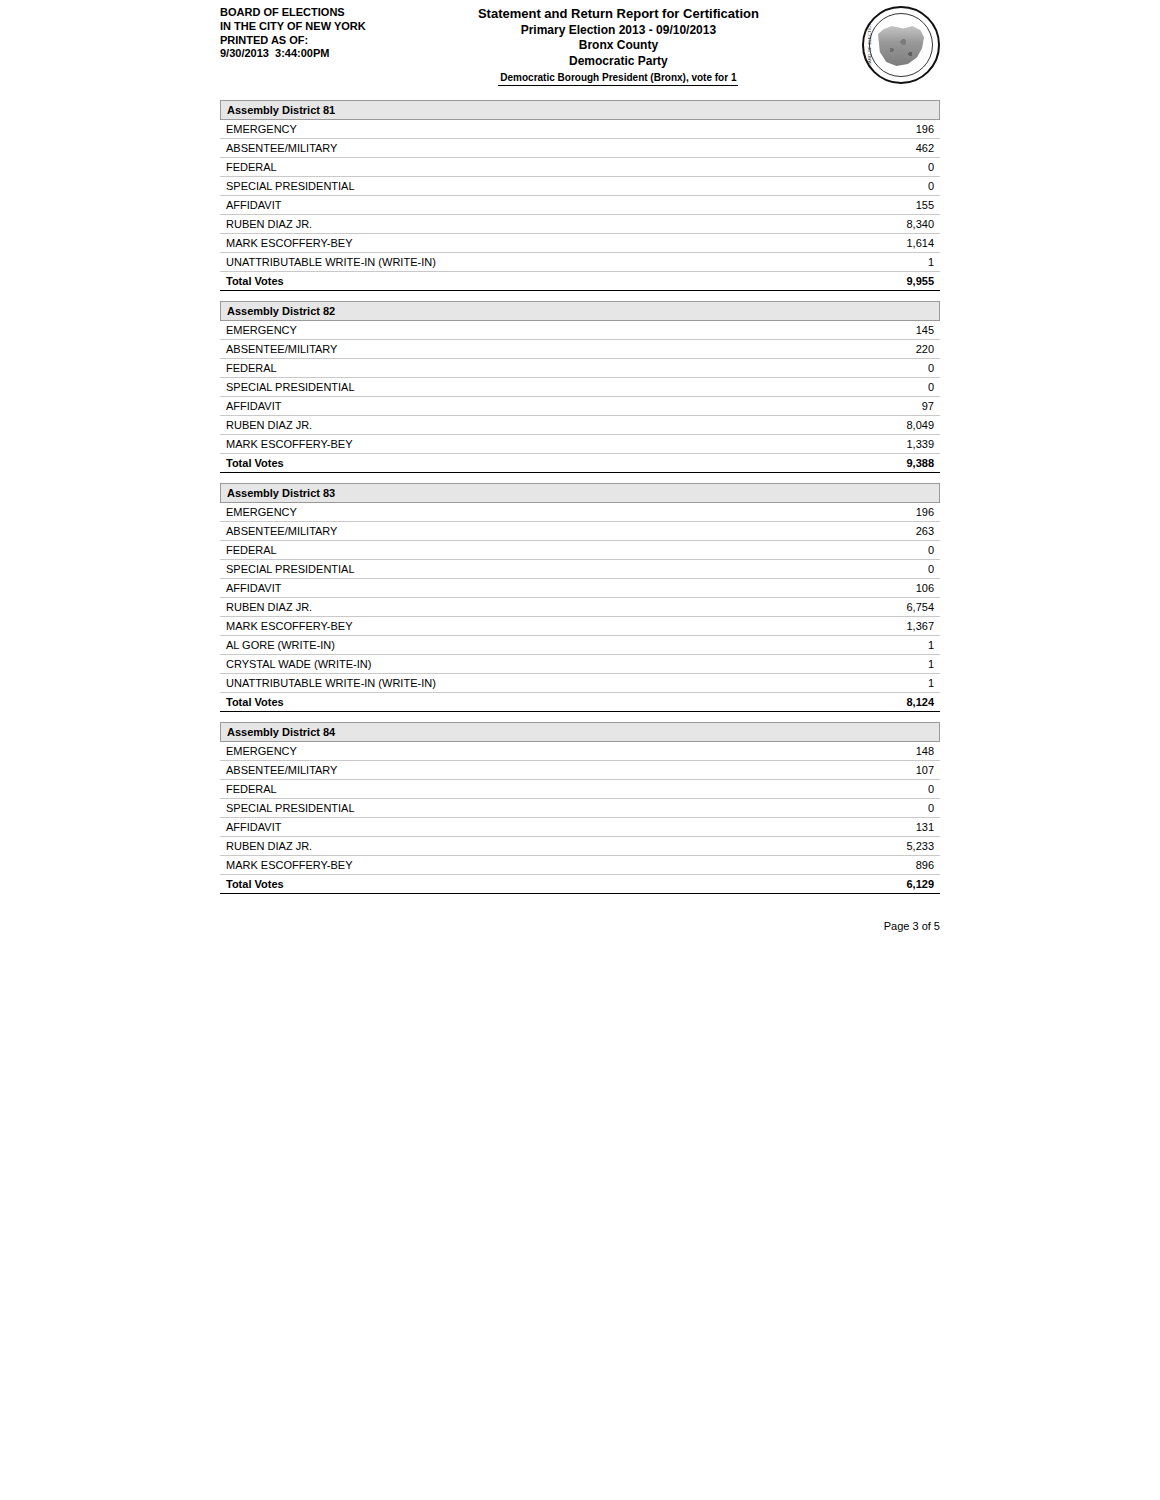BOARD OF ELECTIONS
IN THE CITY OF NEW YORK
PRINTED AS OF:
9/30/2013 3:44:00PM
Statement and Return Report for Certification
Primary Election 2013 - 09/10/2013
Bronx County
Democratic Party
Democratic Borough President (Bronx), vote for 1
★ BOARD OF ELECTIONS ★
Assembly District 81
| EMERGENCY | 196 |
| ABSENTEE/MILITARY | 462 |
| FEDERAL | 0 |
| SPECIAL PRESIDENTIAL | 0 |
| AFFIDAVIT | 155 |
| RUBEN DIAZ JR. | 8,340 |
| MARK ESCOFFERY-BEY | 1,614 |
| UNATTRIBUTABLE WRITE-IN (WRITE-IN) | 1 |
| Total Votes | 9,955 |
Assembly District 82
| EMERGENCY | 145 |
| ABSENTEE/MILITARY | 220 |
| FEDERAL | 0 |
| SPECIAL PRESIDENTIAL | 0 |
| AFFIDAVIT | 97 |
| RUBEN DIAZ JR. | 8,049 |
| MARK ESCOFFERY-BEY | 1,339 |
| Total Votes | 9,388 |
Assembly District 83
| EMERGENCY | 196 |
| ABSENTEE/MILITARY | 263 |
| FEDERAL | 0 |
| SPECIAL PRESIDENTIAL | 0 |
| AFFIDAVIT | 106 |
| RUBEN DIAZ JR. | 6,754 |
| MARK ESCOFFERY-BEY | 1,367 |
| AL GORE (WRITE-IN) | 1 |
| CRYSTAL WADE (WRITE-IN) | 1 |
| UNATTRIBUTABLE WRITE-IN (WRITE-IN) | 1 |
| Total Votes | 8,124 |
Assembly District 84
| EMERGENCY | 148 |
| ABSENTEE/MILITARY | 107 |
| FEDERAL | 0 |
| SPECIAL PRESIDENTIAL | 0 |
| AFFIDAVIT | 131 |
| RUBEN DIAZ JR. | 5,233 |
| MARK ESCOFFERY-BEY | 896 |
| Total Votes | 6,129 |
Page 3 of 5